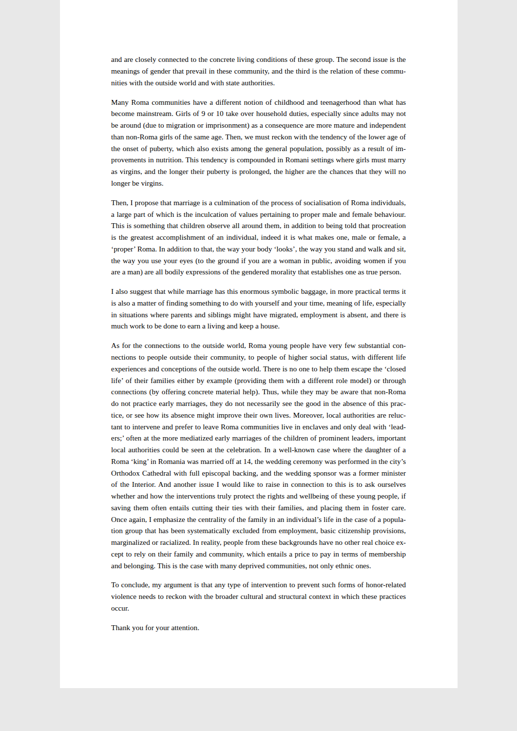and are closely connected to the concrete living conditions of these group. The second issue is the meanings of gender that prevail in these community, and the third is the relation of these communities with the outside world and with state authorities.
Many Roma communities have a different notion of childhood and teenagerhood than what has become mainstream. Girls of 9 or 10 take over household duties, especially since adults may not be around (due to migration or imprisonment) as a consequence are more mature and independent than non-Roma girls of the same age. Then, we must reckon with the tendency of the lower age of the onset of puberty, which also exists among the general population, possibly as a result of improvements in nutrition. This tendency is compounded in Romani settings where girls must marry as virgins, and the longer their puberty is prolonged, the higher are the chances that they will no longer be virgins.
Then, I propose that marriage is a culmination of the process of socialisation of Roma individuals, a large part of which is the inculcation of values pertaining to proper male and female behaviour. This is something that children observe all around them, in addition to being told that procreation is the greatest accomplishment of an individual, indeed it is what makes one, male or female, a ‘proper’ Roma. In addition to that, the way your body ‘looks’, the way you stand and walk and sit, the way you use your eyes (to the ground if you are a woman in public, avoiding women if you are a man) are all bodily expressions of the gendered morality that establishes one as true person.
I also suggest that while marriage has this enormous symbolic baggage, in more practical terms it is also a matter of finding something to do with yourself and your time, meaning of life, especially in situations where parents and siblings might have migrated, employment is absent, and there is much work to be done to earn a living and keep a house.
As for the connections to the outside world, Roma young people have very few substantial connections to people outside their community, to people of higher social status, with different life experiences and conceptions of the outside world. There is no one to help them escape the ‘closed life’ of their families either by example (providing them with a different role model) or through connections (by offering concrete material help). Thus, while they may be aware that non-Roma do not practice early marriages, they do not necessarily see the good in the absence of this practice, or see how its absence might improve their own lives. Moreover, local authorities are reluctant to intervene and prefer to leave Roma communities live in enclaves and only deal with ‘leaders;’ often at the more mediatized early marriages of the children of prominent leaders, important local authorities could be seen at the celebration. In a well-known case where the daughter of a Roma ‘king’ in Romania was married off at 14, the wedding ceremony was performed in the city’s Orthodox Cathedral with full episcopal backing, and the wedding sponsor was a former minister of the Interior. And another issue I would like to raise in connection to this is to ask ourselves whether and how the interventions truly protect the rights and wellbeing of these young people, if saving them often entails cutting their ties with their families, and placing them in foster care. Once again, I emphasize the centrality of the family in an individual’s life in the case of a population group that has been systematically excluded from employment, basic citizenship provisions, marginalized or racialized. In reality, people from these backgrounds have no other real choice except to rely on their family and community, which entails a price to pay in terms of membership and belonging. This is the case with many deprived communities, not only ethnic ones.
To conclude, my argument is that any type of intervention to prevent such forms of honor-related violence needs to reckon with the broader cultural and structural context in which these practices occur.
Thank you for your attention.